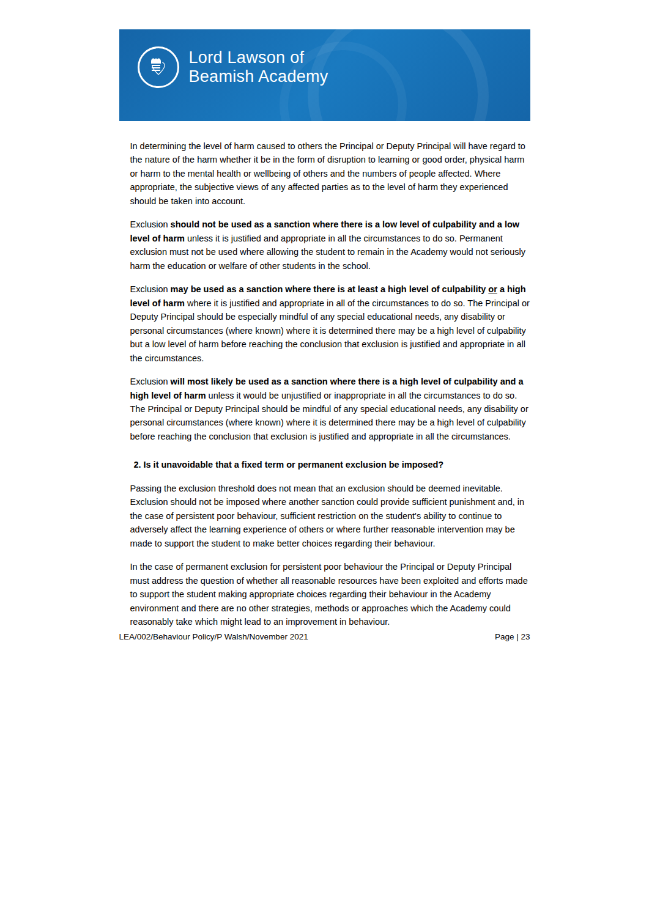Lord Lawson of
Beamish Academy
In determining the level of harm caused to others the Principal or Deputy Principal will have regard to the nature of the harm whether it be in the form of disruption to learning or good order, physical harm or harm to the mental health or wellbeing of others and the numbers of people affected. Where appropriate, the subjective views of any affected parties as to the level of harm they experienced should be taken into account.
Exclusion should not be used as a sanction where there is a low level of culpability and a low level of harm unless it is justified and appropriate in all the circumstances to do so. Permanent exclusion must not be used where allowing the student to remain in the Academy would not seriously harm the education or welfare of other students in the school.
Exclusion may be used as a sanction where there is at least a high level of culpability or a high level of harm where it is justified and appropriate in all of the circumstances to do so. The Principal or Deputy Principal should be especially mindful of any special educational needs, any disability or personal circumstances (where known) where it is determined there may be a high level of culpability but a low level of harm before reaching the conclusion that exclusion is justified and appropriate in all the circumstances.
Exclusion will most likely be used as a sanction where there is a high level of culpability and a high level of harm unless it would be unjustified or inappropriate in all the circumstances to do so. The Principal or Deputy Principal should be mindful of any special educational needs, any disability or personal circumstances (where known) where it is determined there may be a high level of culpability before reaching the conclusion that exclusion is justified and appropriate in all the circumstances.
Is it unavoidable that a fixed term or permanent exclusion be imposed?
Passing the exclusion threshold does not mean that an exclusion should be deemed inevitable. Exclusion should not be imposed where another sanction could provide sufficient punishment and, in the case of persistent poor behaviour, sufficient restriction on the student's ability to continue to adversely affect the learning experience of others or where further reasonable intervention may be made to support the student to make better choices regarding their behaviour.
In the case of permanent exclusion for persistent poor behaviour the Principal or Deputy Principal must address the question of whether all reasonable resources have been exploited and efforts made to support the student making appropriate choices regarding their behaviour in the Academy environment and there are no other strategies, methods or approaches which the Academy could reasonably take which might lead to an improvement in behaviour.
LEA/002/Behaviour Policy/P Walsh/November 2021 Page | 23